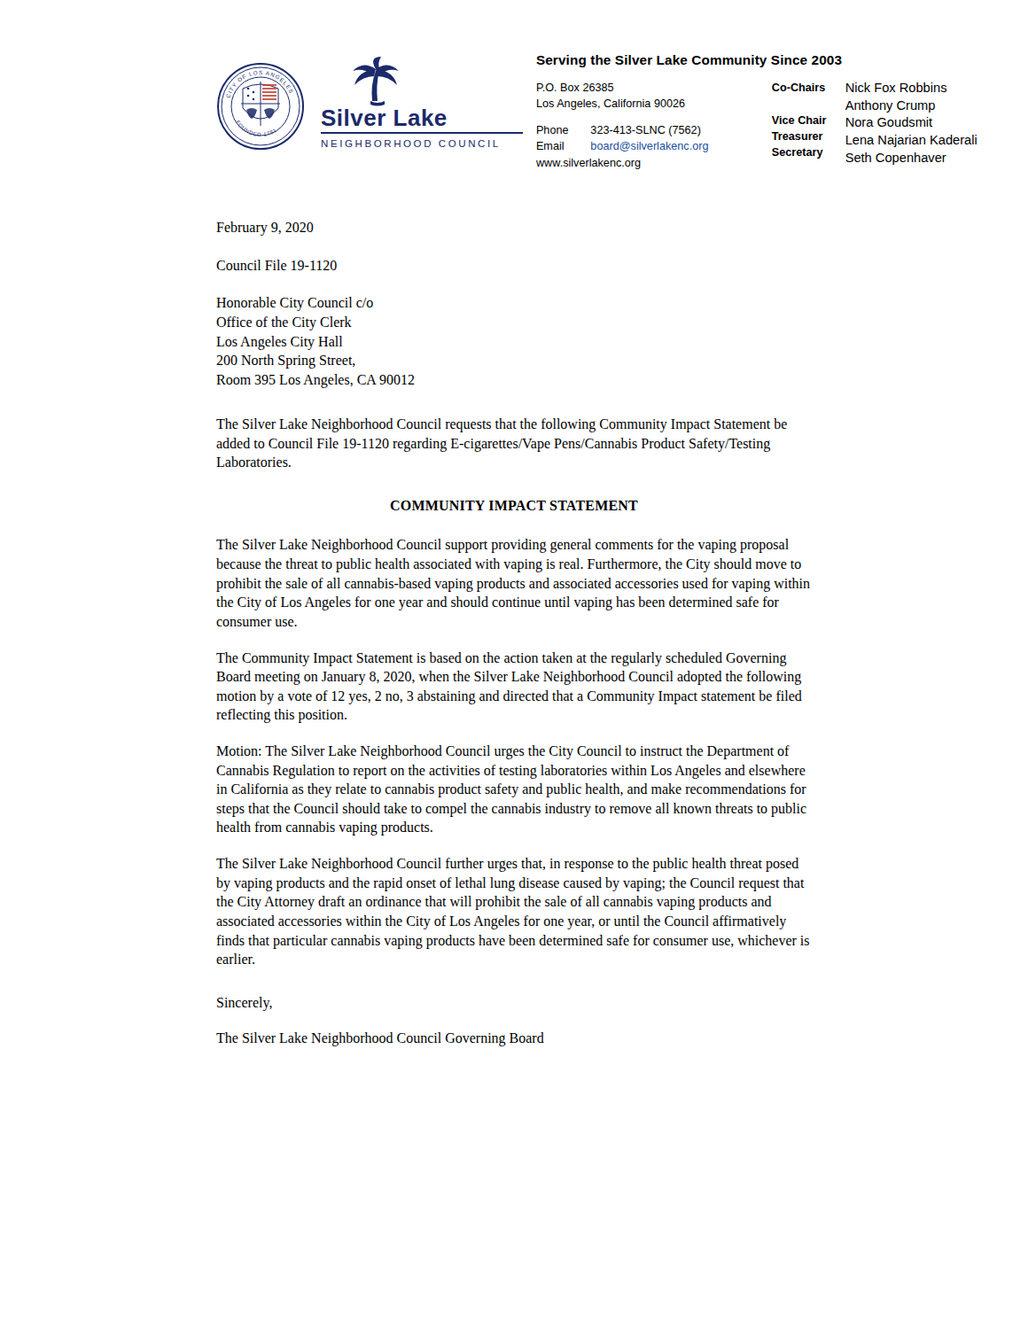CITY OF LOS ANGELES FOUNDED 1781
Silver Lake NEIGHBORHOOD COUNCIL
Serving the Silver Lake Community Since 2003
P.O. Box 26385
Los Angeles, California 90026
Phone 323-413-SLNC (7562)
Email board@silverlakenc.org
www.silverlakenc.org
Co-Chairs
Vice Chair
Treasurer
Secretary
Nick Fox Robbins
Anthony Crump
Nora Goudsmit
Lena Najarian Kaderali
Seth Copenhaver
February 9, 2020
Council File 19-1120
Honorable City Council c/o
Office of the City Clerk
Los Angeles City Hall
200 North Spring Street,
Room 395 Los Angeles, CA 90012
The Silver Lake Neighborhood Council requests that the following Community Impact Statement be added to Council File 19-1120 regarding E-cigarettes/Vape Pens/Cannabis Product Safety/Testing Laboratories.
COMMUNITY IMPACT STATEMENT
The Silver Lake Neighborhood Council support providing general comments for the vaping proposal because the threat to public health associated with vaping is real. Furthermore, the City should move to prohibit the sale of all cannabis-based vaping products and associated accessories used for vaping within the City of Los Angeles for one year and should continue until vaping has been determined safe for consumer use.
The Community Impact Statement is based on the action taken at the regularly scheduled Governing Board meeting on January 8, 2020, when the Silver Lake Neighborhood Council adopted the following motion by a vote of 12 yes, 2 no, 3 abstaining and directed that a Community Impact statement be filed reflecting this position.
Motion: The Silver Lake Neighborhood Council urges the City Council to instruct the Department of Cannabis Regulation to report on the activities of testing laboratories within Los Angeles and elsewhere in California as they relate to cannabis product safety and public health, and make recommendations for steps that the Council should take to compel the cannabis industry to remove all known threats to public health from cannabis vaping products.
The Silver Lake Neighborhood Council further urges that, in response to the public health threat posed by vaping products and the rapid onset of lethal lung disease caused by vaping; the Council request that the City Attorney draft an ordinance that will prohibit the sale of all cannabis vaping products and associated accessories within the City of Los Angeles for one year, or until the Council affirmatively finds that particular cannabis vaping products have been determined safe for consumer use, whichever is earlier.
Sincerely,
The Silver Lake Neighborhood Council Governing Board